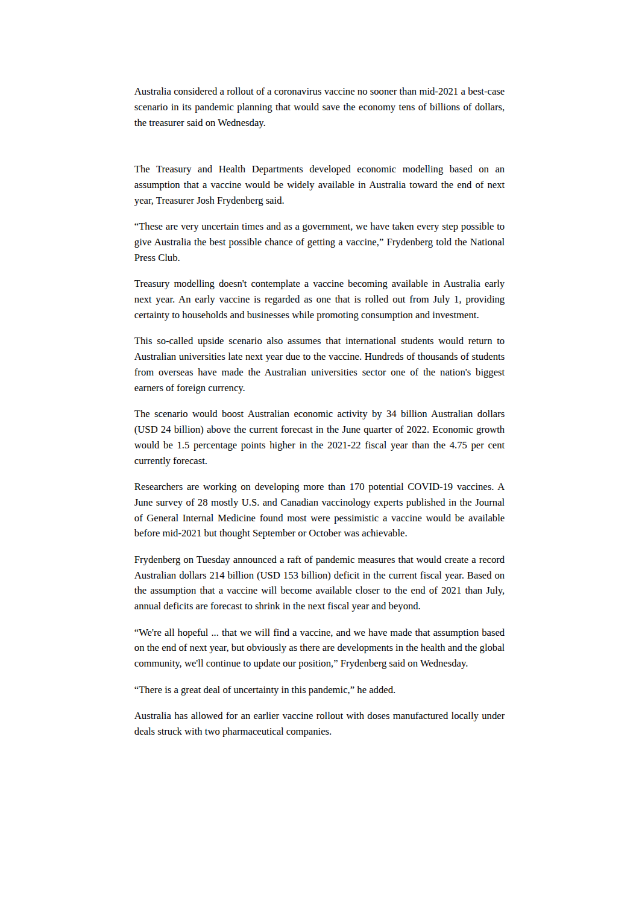Australia considered a rollout of a coronavirus vaccine no sooner than mid-2021 a best-case scenario in its pandemic planning that would save the economy tens of billions of dollars, the treasurer said on Wednesday.
The Treasury and Health Departments developed economic modelling based on an assumption that a vaccine would be widely available in Australia toward the end of next year, Treasurer Josh Frydenberg said.
“These are very uncertain times and as a government, we have taken every step possible to give Australia the best possible chance of getting a vaccine,” Frydenberg told the National Press Club.
Treasury modelling doesn't contemplate a vaccine becoming available in Australia early next year. An early vaccine is regarded as one that is rolled out from July 1, providing certainty to households and businesses while promoting consumption and investment.
This so-called upside scenario also assumes that international students would return to Australian universities late next year due to the vaccine. Hundreds of thousands of students from overseas have made the Australian universities sector one of the nation's biggest earners of foreign currency.
The scenario would boost Australian economic activity by 34 billion Australian dollars (USD 24 billion) above the current forecast in the June quarter of 2022. Economic growth would be 1.5 percentage points higher in the 2021-22 fiscal year than the 4.75 per cent currently forecast.
Researchers are working on developing more than 170 potential COVID-19 vaccines. A June survey of 28 mostly U.S. and Canadian vaccinology experts published in the Journal of General Internal Medicine found most were pessimistic a vaccine would be available before mid-2021 but thought September or October was achievable.
Frydenberg on Tuesday announced a raft of pandemic measures that would create a record Australian dollars 214 billion (USD 153 billion) deficit in the current fiscal year. Based on the assumption that a vaccine will become available closer to the end of 2021 than July, annual deficits are forecast to shrink in the next fiscal year and beyond.
“We're all hopeful ... that we will find a vaccine, and we have made that assumption based on the end of next year, but obviously as there are developments in the health and the global community, we'll continue to update our position,” Frydenberg said on Wednesday.
“There is a great deal of uncertainty in this pandemic,” he added.
Australia has allowed for an earlier vaccine rollout with doses manufactured locally under deals struck with two pharmaceutical companies.